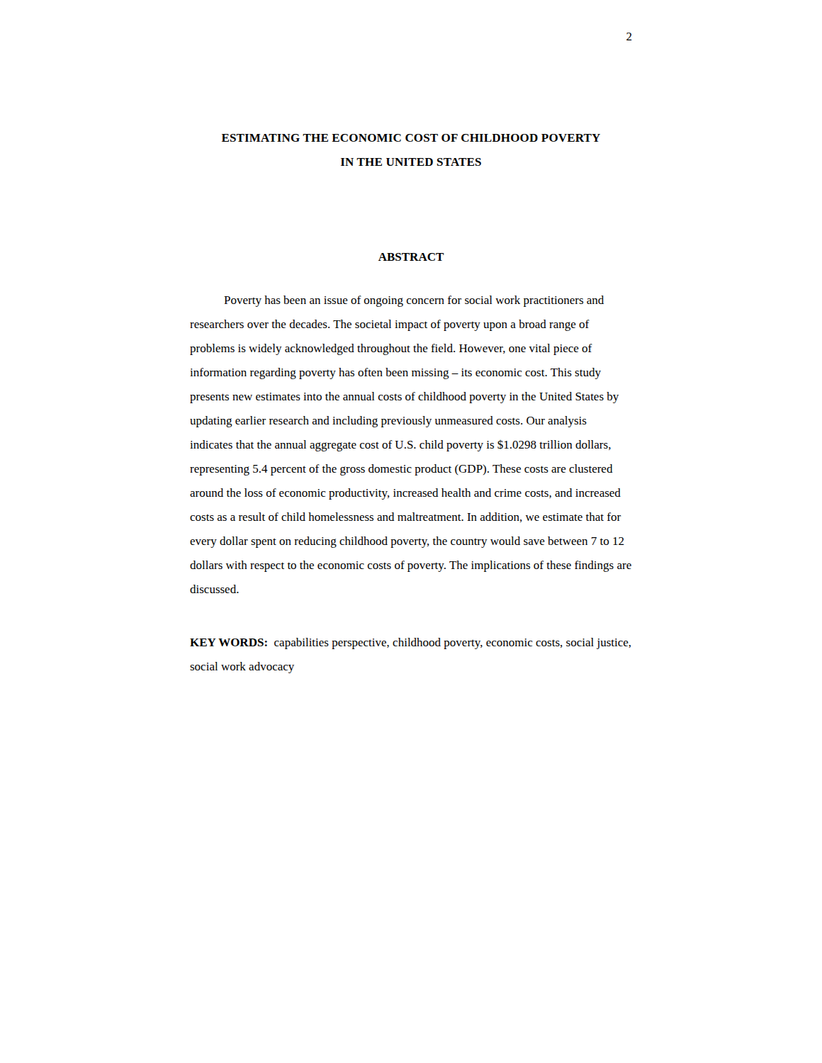2
Estimating the Economic Cost of Childhood Poverty
in the United States
Abstract
Poverty has been an issue of ongoing concern for social work practitioners and researchers over the decades. The societal impact of poverty upon a broad range of problems is widely acknowledged throughout the field. However, one vital piece of information regarding poverty has often been missing – its economic cost. This study presents new estimates into the annual costs of childhood poverty in the United States by updating earlier research and including previously unmeasured costs. Our analysis indicates that the annual aggregate cost of U.S. child poverty is $1.0298 trillion dollars, representing 5.4 percent of the gross domestic product (GDP). These costs are clustered around the loss of economic productivity, increased health and crime costs, and increased costs as a result of child homelessness and maltreatment. In addition, we estimate that for every dollar spent on reducing childhood poverty, the country would save between 7 to 12 dollars with respect to the economic costs of poverty. The implications of these findings are discussed.
KEY WORDS: capabilities perspective, childhood poverty, economic costs, social justice, social work advocacy